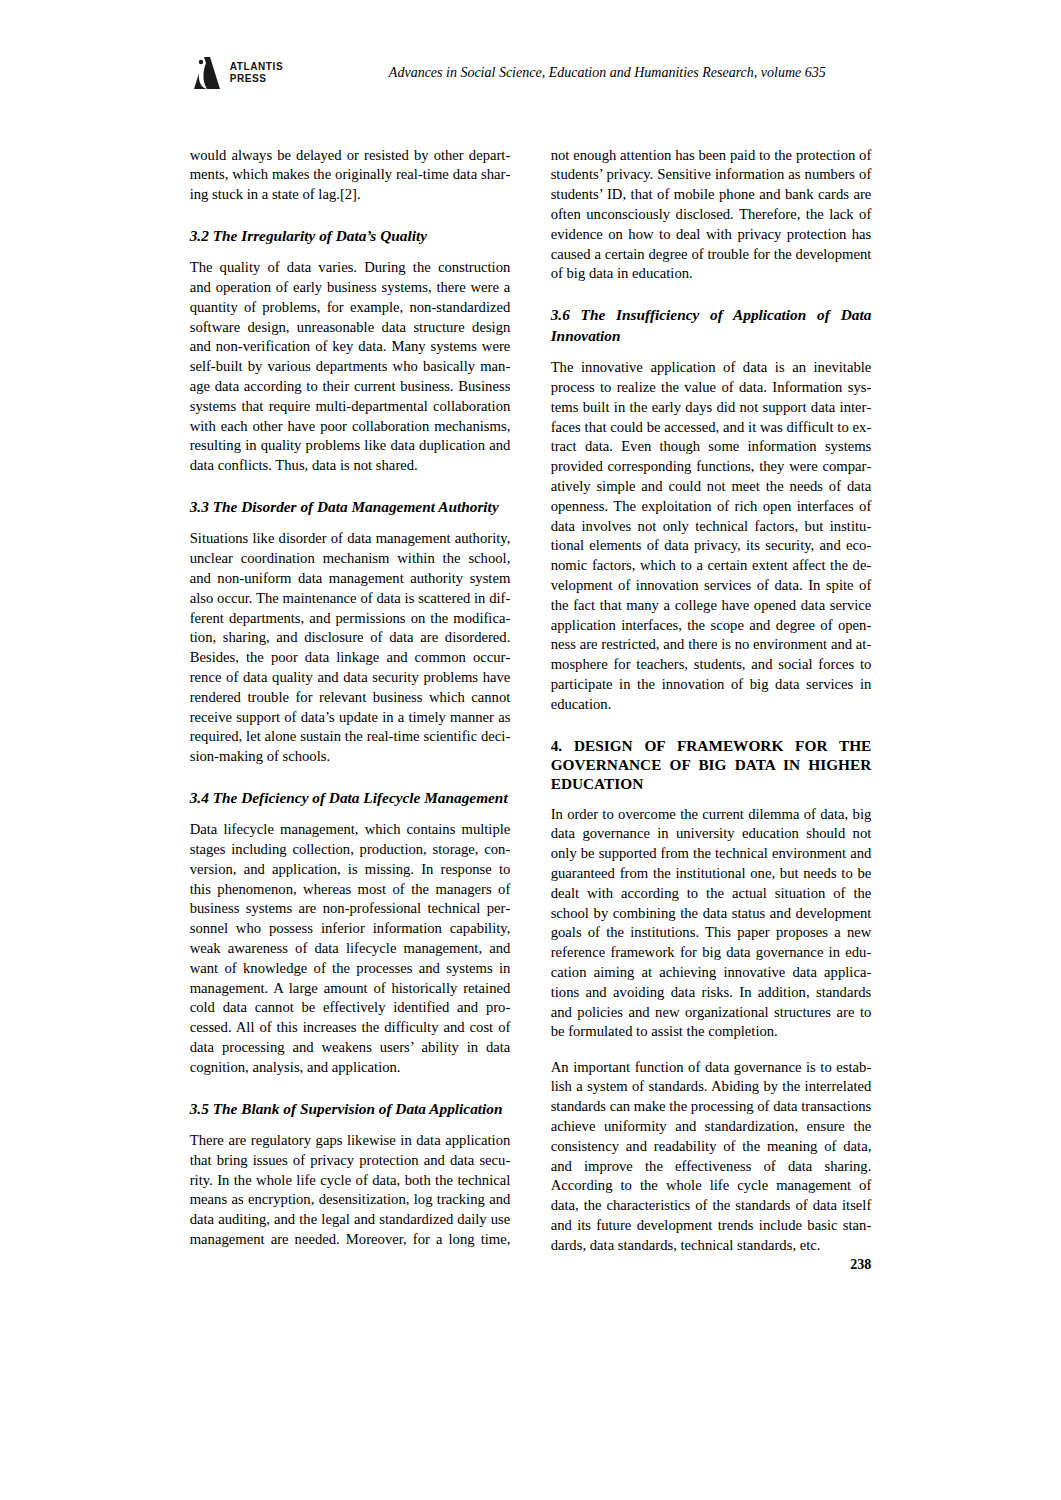ATLANTIS
PRESS
Advances in Social Science, Education and Humanities Research, volume 635
would always be delayed or resisted by other departments, which makes the originally real-time data sharing stuck in a state of lag.[2].
3.2 The Irregularity of Data’s Quality
The quality of data varies. During the construction and operation of early business systems, there were a quantity of problems, for example, non-standardized software design, unreasonable data structure design and non-verification of key data. Many systems were self-built by various departments who basically manage data according to their current business. Business systems that require multi-departmental collaboration with each other have poor collaboration mechanisms, resulting in quality problems like data duplication and data conflicts. Thus, data is not shared.
3.3 The Disorder of Data Management Authority
Situations like disorder of data management authority, unclear coordination mechanism within the school, and non-uniform data management authority system also occur. The maintenance of data is scattered in different departments, and permissions on the modification, sharing, and disclosure of data are disordered. Besides, the poor data linkage and common occurrence of data quality and data security problems have rendered trouble for relevant business which cannot receive support of data’s update in a timely manner as required, let alone sustain the real-time scientific decision-making of schools.
3.4 The Deficiency of Data Lifecycle Management
Data lifecycle management, which contains multiple stages including collection, production, storage, conversion, and application, is missing. In response to this phenomenon, whereas most of the managers of business systems are non-professional technical personnel who possess inferior information capability, weak awareness of data lifecycle management, and want of knowledge of the processes and systems in management. A large amount of historically retained cold data cannot be effectively identified and processed. All of this increases the difficulty and cost of data processing and weakens users’ ability in data cognition, analysis, and application.
3.5 The Blank of Supervision of Data Application
There are regulatory gaps likewise in data application that bring issues of privacy protection and data security. In the whole life cycle of data, both the technical means as encryption, desensitization, log tracking and data auditing, and the legal and standardized daily use management are needed. Moreover, for a long time, not enough attention has been paid to the protection of students’ privacy. Sensitive information as numbers of students’ ID, that of mobile phone and bank cards are often unconsciously disclosed. Therefore, the lack of evidence on how to deal with privacy protection has caused a certain degree of trouble for the development of big data in education.
3.6 The Insufficiency of Application of Data Innovation
The innovative application of data is an inevitable process to realize the value of data. Information systems built in the early days did not support data interfaces that could be accessed, and it was difficult to extract data. Even though some information systems provided corresponding functions, they were comparatively simple and could not meet the needs of data openness. The exploitation of rich open interfaces of data involves not only technical factors, but institutional elements of data privacy, its security, and economic factors, which to a certain extent affect the development of innovation services of data. In spite of the fact that many a college have opened data service application interfaces, the scope and degree of openness are restricted, and there is no environment and atmosphere for teachers, students, and social forces to participate in the innovation of big data services in education.
4. Design of Framework for the Governance of Big Data in Higher Education
In order to overcome the current dilemma of data, big data governance in university education should not only be supported from the technical environment and guaranteed from the institutional one, but needs to be dealt with according to the actual situation of the school by combining the data status and development goals of the institutions. This paper proposes a new reference framework for big data governance in education aiming at achieving innovative data applications and avoiding data risks. In addition, standards and policies and new organizational structures are to be formulated to assist the completion.
An important function of data governance is to establish a system of standards. Abiding by the interrelated standards can make the processing of data transactions achieve uniformity and standardization, ensure the consistency and readability of the meaning of data, and improve the effectiveness of data sharing. According to the whole life cycle management of data, the characteristics of the standards of data itself and its future development trends include basic standards, data standards, technical standards, etc.
238